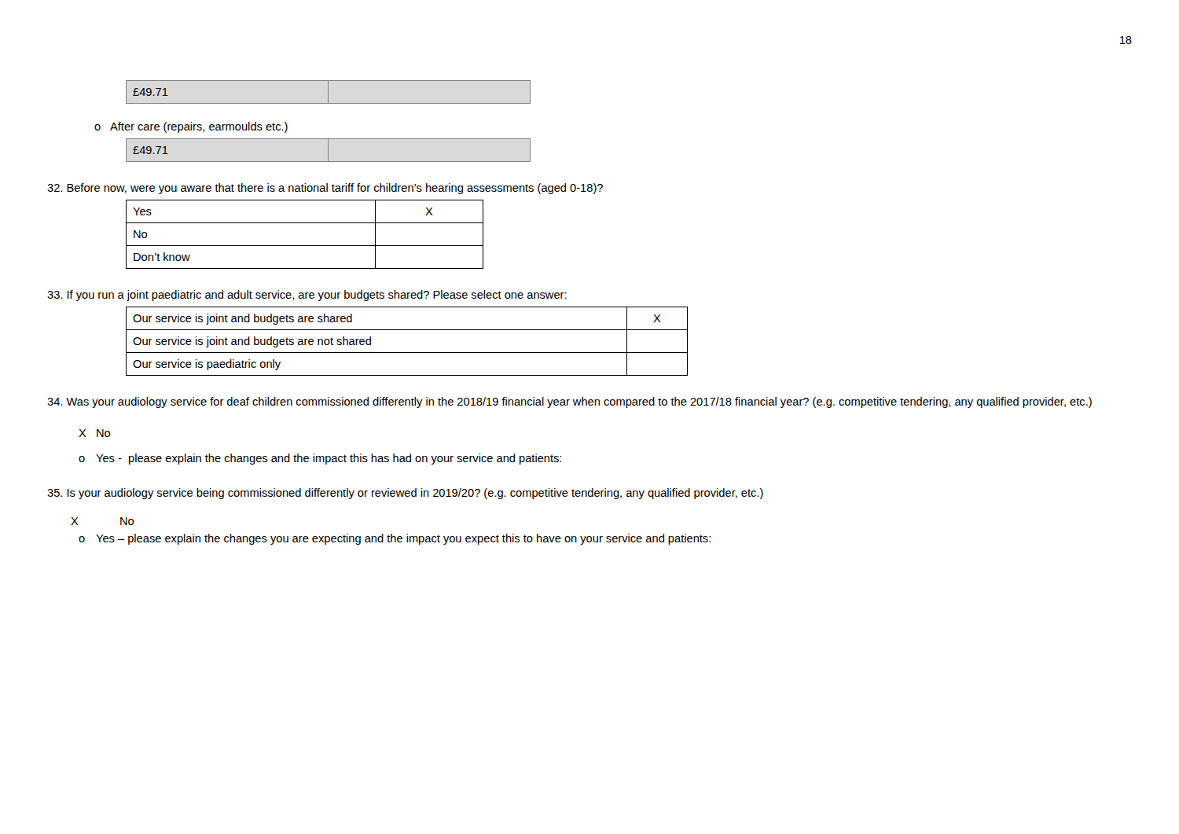18
| £49.71 | |
o After care (repairs, earmoulds etc.)
| £49.71 | |
32. Before now, were you aware that there is a national tariff for children’s hearing assessments (aged 0-18)?
| Yes | X |
| No | |
| Don’t know | |
33. If you run a joint paediatric and adult service, are your budgets shared? Please select one answer:
| Our service is joint and budgets are shared | X |
| Our service is joint and budgets are not shared | |
| Our service is paediatric only | |
34. Was your audiology service for deaf children commissioned differently in the 2018/19 financial year when compared to the 2017/18 financial year? (e.g. competitive tendering, any qualified provider, etc.)
XNo
o Yes - please explain the changes and the impact this has had on your service and patients:
35. Is your audiology service being commissioned differently or reviewed in 2019/20? (e.g. competitive tendering, any qualified provider, etc.)
X No
o Yes – please explain the changes you are expecting and the impact you expect this to have on your service and patients: